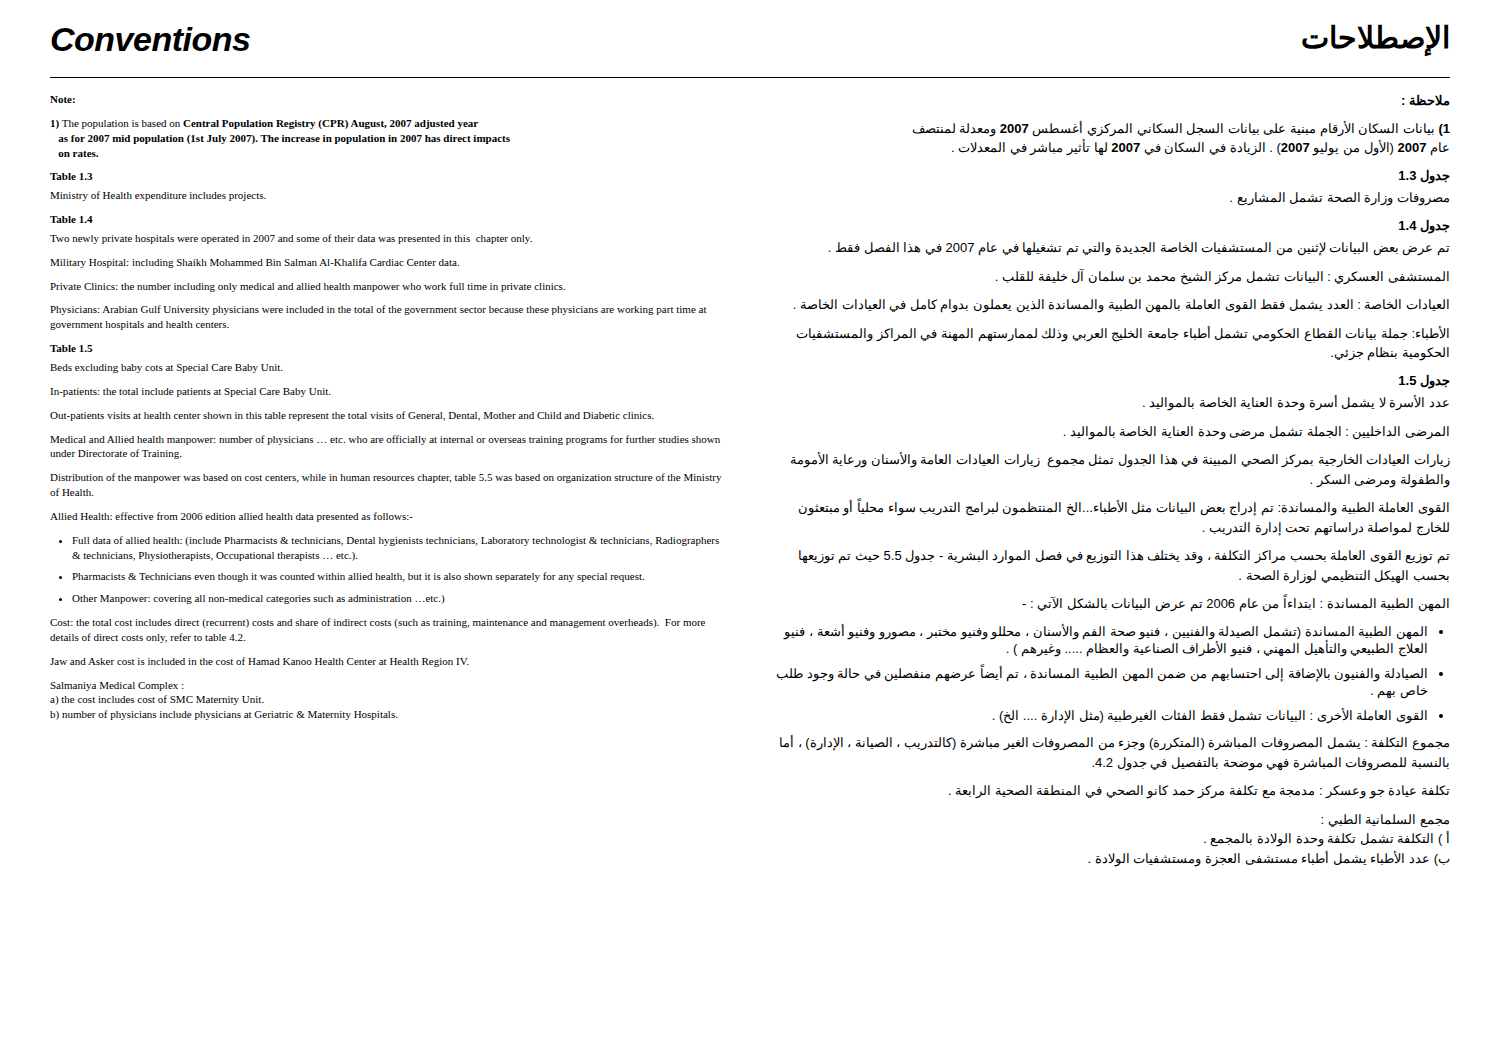Conventions
الإصطلاحات
Note:
1) The population is based on Central Population Registry (CPR) August, 2007 adjusted year
as for 2007 mid population (1st July 2007). The increase in population in 2007 has direct impacts
on rates.
Table 1.3
Ministry of Health expenditure includes projects.
Table 1.4
Two newly private hospitals were operated in 2007 and some of their data was presented in this chapter only.
Military Hospital: including Shaikh Mohammed Bin Salman Al-Khalifa Cardiac Center data.
Private Clinics: the number including only medical and allied health manpower who work full time in private clinics.
Physicians: Arabian Gulf University physicians were included in the total of the government sector because these physicians are working part time at government hospitals and health centers.
Table 1.5
Beds excluding baby cots at Special Care Baby Unit.
In-patients: the total include patients at Special Care Baby Unit.
Out-patients visits at health center shown in this table represent the total visits of General, Dental, Mother and Child and Diabetic clinics.
Medical and Allied health manpower: number of physicians … etc. who are officially at internal or overseas training programs for further studies shown under Directorate of Training.
Distribution of the manpower was based on cost centers, while in human resources chapter, table 5.5 was based on organization structure of the Ministry of Health.
Allied Health: effective from 2006 edition allied health data presented as follows:-
Full data of allied health: (include Pharmacists & technicians, Dental hygienists technicians, Laboratory technologist & technicians, Radiographers & technicians, Physiotherapists, Occupational therapists … etc.).
Pharmacists & Technicians even though it was counted within allied health, but it is also shown separately for any special request.
Other Manpower: covering all non-medical categories such as administration …etc.)
Cost: the total cost includes direct (recurrent) costs and share of indirect costs (such as training, maintenance and management overheads). For more details of direct costs only, refer to table 4.2.
Jaw and Asker cost is included in the cost of Hamad Kanoo Health Center at Health Region IV.
Salmaniya Medical Complex :
a) the cost includes cost of SMC Maternity Unit.
b) number of physicians include physicians at Geriatric & Maternity Hospitals.
ملاحظة :
1) بيانات السكان الأرقام مبنية على بيانات السجل السكاني المركزي أغسطس 2007 ومعدلة لمنتصف
عام 2007 (الأول من يوليو 2007) . الزيادة في السكان في 2007 لها تأثير مباشر في المعدلات .
جدول 1.3
مصروفات وزارة الصحة تشمل المشاريع .
جدول 1.4
تم عرض بعض البيانات لإثنين من المستشفيات الخاصة الجديدة والتي تم تشغيلها في عام 2007 في هذا الفصل فقط .
المستشفى العسكري : البيانات تشمل مركز الشيخ محمد بن سلمان آل خليفة للقلب .
العيادات الخاصة : العدد يشمل فقط القوى العاملة بالمهن الطبية والمساندة الذين يعملون بدوام كامل في العيادات الخاصة .
الأطباء: جملة بيانات القطاع الحكومي تشمل أطباء جامعة الخليج العربي وذلك لممارستهم المهنة في المراكز والمستشفيات الحكومية بنظام جزئي.
جدول 1.5
عدد الأسرة لا يشمل أسرة وحدة العناية الخاصة بالمواليد .
المرضى الداخليين : الجملة تشمل مرضى وحدة العناية الخاصة بالمواليد .
زيارات العيادات الخارجية بمركز الصحي المبينة في هذا الجدول تمثل مجموع زيارات العيادات العامة والأسنان ورعاية الأمومة والطفولة ومرضى السكر .
القوى العاملة الطبية والمساندة: تم إدراج بعض البيانات مثل الأطباء...الخ المنتظمون لبرامج التدريب سواء محلياً أو مبتعثون للخارج لمواصلة دراساتهم تحت إدارة التدريب .
تم توزيع القوى العاملة بحسب مراكز التكلفة ، وقد يختلف هذا التوزيع في فصل الموارد البشرية - جدول 5.5 حيث تم توزيعها بحسب الهيكل التنظيمي لوزارة الصحة .
المهن الطبية المساندة : ابتداءاً من عام 2006 تم عرض البيانات بالشكل الآتي : -
المهن الطبية المساندة (تشمل الصيدلة والفنيين ، فنيو صحة الفم والأسنان ، محللو وفنيو مختبر ، مصورو وفنيو أشعة ، فنيو العلاج الطبيعي والتأهيل المهني ، فنيو الأطراف الصناعية والعظام ..... وغيرهم ) .
الصيادلة والفنيون بالإضافة إلى احتسابهم من ضمن المهن الطبية المساندة ، تم أيضاً عرضهم منفصلين في حالة وجود طلب خاص بهم .
القوى العاملة الأخرى : البيانات تشمل فقط الفئات الغيرطبية (مثل الإدارة .... الخ) .
مجموع التكلفة : يشمل المصروفات المباشرة (المتكررة) وجزء من المصروفات الغير مباشرة (كالتدريب ، الصيانة ، الإدارة) ، أما بالنسبة للمصروفات المباشرة فهي موضحة بالتفصيل في جدول 4.2.
تكلفة عيادة جو وعسكر : مدمجة مع تكلفة مركز حمد كانو الصحي في المنطقة الصحية الرابعة .
مجمع السلمانية الطبي :
أ ) التكلفة تشمل تكلفة وحدة الولادة بالمجمع .
ب) عدد الأطباء يشمل أطباء مستشفى العجزة ومستشفيات الولادة .